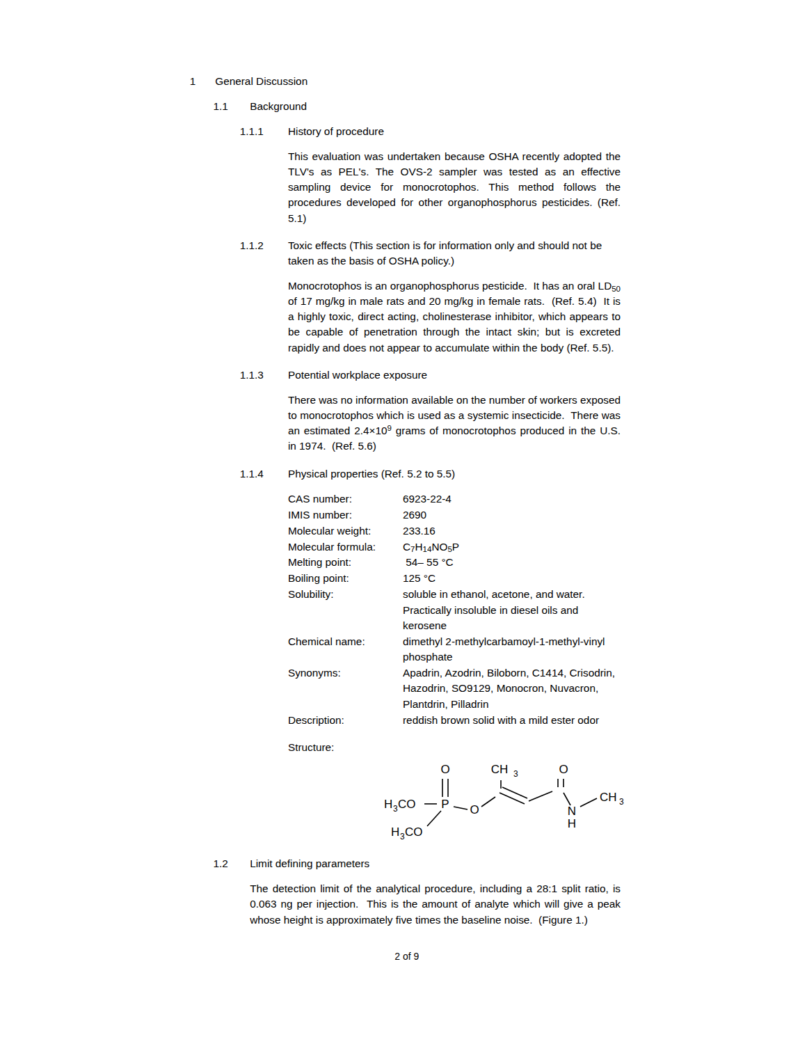1
General Discussion
1.1
Background
1.1.1
History of procedure
This evaluation was undertaken because OSHA recently adopted the TLV's as PEL's. The OVS-2 sampler was tested as an effective sampling device for monocrotophos. This method follows the procedures developed for other organophosphorus pesticides. (Ref. 5.1)
1.1.2
Toxic effects (This section is for information only and should not be taken as the basis of OSHA policy.)
Monocrotophos is an organophosphorus pesticide. It has an oral LD50 of 17 mg/kg in male rats and 20 mg/kg in female rats. (Ref. 5.4) It is a highly toxic, direct acting, cholinesterase inhibitor, which appears to be capable of penetration through the intact skin; but is excreted rapidly and does not appear to accumulate within the body (Ref. 5.5).
1.1.3
Potential workplace exposure
There was no information available on the number of workers exposed to monocrotophos which is used as a systemic insecticide. There was an estimated 2.4×109 grams of monocrotophos produced in the U.S. in 1974. (Ref. 5.6)
1.1.4
Physical properties (Ref. 5.2 to 5.5)
| CAS number: | 6923-22-4 |
| IMIS number: | 2690 |
| Molecular weight: | 233.16 |
| Molecular formula: | C 7 H 14 NO 5 P |
| Melting point: | 54– 55 °C |
| Boiling point: | 125 °C |
| Solubility: | soluble in ethanol, acetone, and water. Practically insoluble in diesel oils and kerosene |
| Chemical name: | dimethyl 2-methylcarbamoyl-1-methyl-vinyl phosphate |
| Synonyms: | Apadrin, Azodrin, Biloborn, C1414, Crisodrin, Hazodrin, SO9129, Monocron, Nuvacron, Plantdrin, Pilladrin |
| Description: | reddish brown solid with a mild ester odor |
Structure:
O CH 3 O H 3 CO P O CH 3 N H H 3 CO
1.2
Limit defining parameters
The detection limit of the analytical procedure, including a 28:1 split ratio, is 0.063 ng per injection. This is the amount of analyte which will give a peak whose height is approximately five times the baseline noise. (Figure 1.)
2 of 9